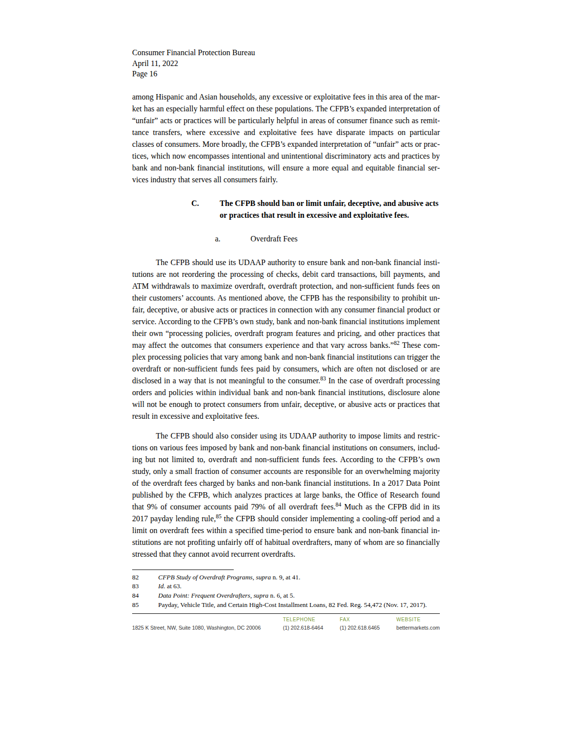Consumer Financial Protection Bureau
April 11, 2022
Page 16
among Hispanic and Asian households, any excessive or exploitative fees in this area of the market has an especially harmful effect on these populations. The CFPB’s expanded interpretation of “unfair” acts or practices will be particularly helpful in areas of consumer finance such as remittance transfers, where excessive and exploitative fees have disparate impacts on particular classes of consumers. More broadly, the CFPB’s expanded interpretation of “unfair” acts or practices, which now encompasses intentional and unintentional discriminatory acts and practices by bank and non-bank financial institutions, will ensure a more equal and equitable financial services industry that serves all consumers fairly.
C.
The CFPB should ban or limit unfair, deceptive, and abusive acts or practices that result in excessive and exploitative fees.
a.
Overdraft Fees
The CFPB should use its UDAAP authority to ensure bank and non-bank financial institutions are not reordering the processing of checks, debit card transactions, bill payments, and ATM withdrawals to maximize overdraft, overdraft protection, and non-sufficient funds fees on their customers’ accounts. As mentioned above, the CFPB has the responsibility to prohibit unfair, deceptive, or abusive acts or practices in connection with any consumer financial product or service. According to the CFPB’s own study, bank and non-bank financial institutions implement their own “processing policies, overdraft program features and pricing, and other practices that may affect the outcomes that consumers experience and that vary across banks.”82 These complex processing policies that vary among bank and non-bank financial institutions can trigger the overdraft or non-sufficient funds fees paid by consumers, which are often not disclosed or are disclosed in a way that is not meaningful to the consumer.83 In the case of overdraft processing orders and policies within individual bank and non-bank financial institutions, disclosure alone will not be enough to protect consumers from unfair, deceptive, or abusive acts or practices that result in excessive and exploitative fees.
The CFPB should also consider using its UDAAP authority to impose limits and restrictions on various fees imposed by bank and non-bank financial institutions on consumers, including but not limited to, overdraft and non-sufficient funds fees. According to the CFPB’s own study, only a small fraction of consumer accounts are responsible for an overwhelming majority of the overdraft fees charged by banks and non-bank financial institutions. In a 2017 Data Point published by the CFPB, which analyzes practices at large banks, the Office of Research found that 9% of consumer accounts paid 79% of all overdraft fees.84 Much as the CFPB did in its 2017 payday lending rule,85 the CFPB should consider implementing a cooling-off period and a limit on overdraft fees within a specified time-period to ensure bank and non-bank financial institutions are not profiting unfairly off of habitual overdrafters, many of whom are so financially stressed that they cannot avoid recurrent overdrafts.
82
CFPB Study of Overdraft Programs, supra n. 9, at 41.
83
Id. at 63.
84
Data Point: Frequent Overdrafters, supra n. 6, at 5.
85
Payday, Vehicle Title, and Certain High-Cost Installment Loans, 82 Fed. Reg. 54,472 (Nov. 17, 2017).
1825 K Street, NW, Suite 1080, Washington, DC 20006
TELEPHONE
(1) 202.618-6464
FAX
(1) 202.618.6465
WEBSITE
bettermarkets.com